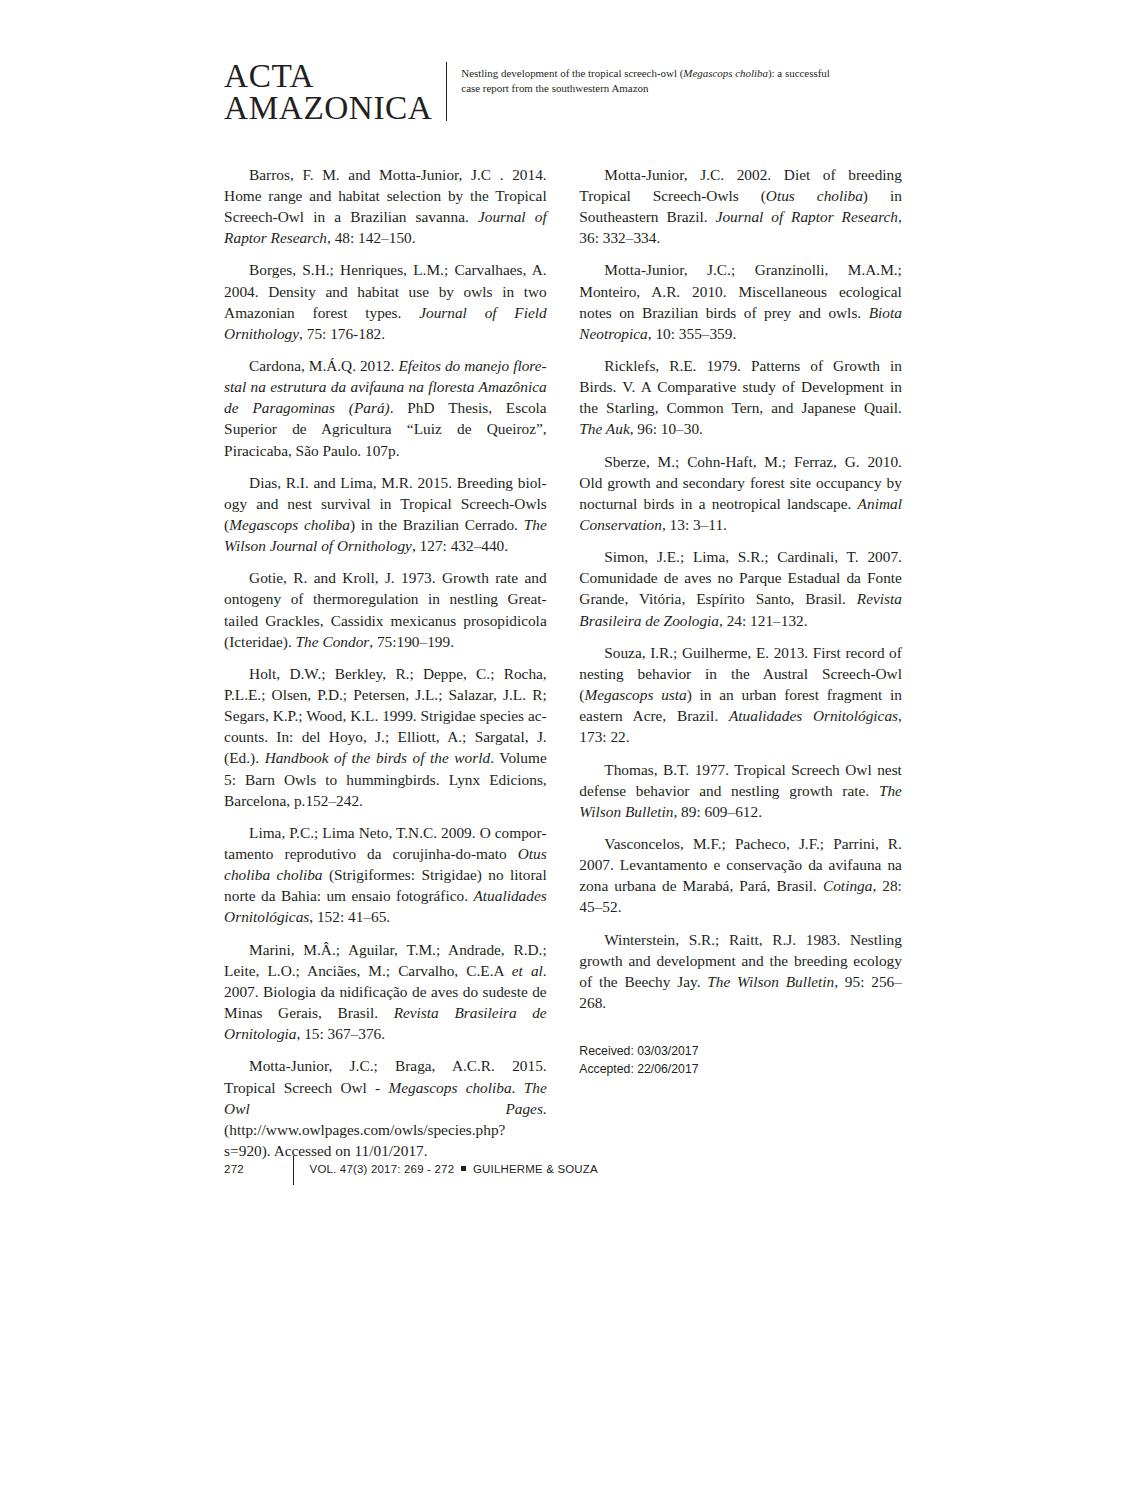ACTA AMAZONICA
Nestling development of the tropical screech-owl (Megascops choliba): a successful
case report from the southwestern Amazon
Barros, F. M. and Motta-Junior, J.C . 2014. Home range and habitat selection by the Tropical Screech-Owl in a Brazilian savanna. Journal of Raptor Research, 48: 142–150.
Borges, S.H.; Henriques, L.M.; Carvalhaes, A. 2004. Density and habitat use by owls in two Amazonian forest types. Journal of Field Ornithology, 75: 176-182.
Cardona, M.Á.Q. 2012. Efeitos do manejo florestal na estrutura da avifauna na floresta Amazônica de Paragominas (Pará). PhD Thesis, Escola Superior de Agricultura “Luiz de Queiroz”, Piracicaba, São Paulo. 107p.
Dias, R.I. and Lima, M.R. 2015. Breeding biology and nest survival in Tropical Screech-Owls (Megascops choliba) in the Brazilian Cerrado. The Wilson Journal of Ornithology, 127: 432–440.
Gotie, R. and Kroll, J. 1973. Growth rate and ontogeny of thermoregulation in nestling Great-tailed Grackles, Cassidix mexicanus prosopidicola (Icteridae). The Condor, 75:190–199.
Holt, D.W.; Berkley, R.; Deppe, C.; Rocha, P.L.E.; Olsen, P.D.; Petersen, J.L.; Salazar, J.L. R; Segars, K.P.; Wood, K.L. 1999. Strigidae species accounts. In: del Hoyo, J.; Elliott, A.; Sargatal, J. (Ed.). Handbook of the birds of the world. Volume 5: Barn Owls to hummingbirds. Lynx Edicions, Barcelona, p.152–242.
Lima, P.C.; Lima Neto, T.N.C. 2009. O comportamento reprodutivo da corujinha-do-mato Otus choliba choliba (Strigiformes: Strigidae) no litoral norte da Bahia: um ensaio fotográfico. Atualidades Ornitológicas, 152: 41–65.
Marini, M.Â.; Aguilar, T.M.; Andrade, R.D.; Leite, L.O.; Anciães, M.; Carvalho, C.E.A et al. 2007. Biologia da nidificação de aves do sudeste de Minas Gerais, Brasil. Revista Brasileira de Ornitologia, 15: 367–376.
Motta-Junior, J.C.; Braga, A.C.R. 2015. Tropical Screech Owl - Megascops choliba. The Owl Pages. (http://www.owlpages.com/owls/species.php?s=920). Accessed on 11/01/2017.
Motta-Junior, J.C. 2002. Diet of breeding Tropical Screech-Owls (Otus choliba) in Southeastern Brazil. Journal of Raptor Research, 36: 332–334.
Motta-Junior, J.C.; Granzinolli, M.A.M.; Monteiro, A.R. 2010. Miscellaneous ecological notes on Brazilian birds of prey and owls. Biota Neotropica, 10: 355–359.
Ricklefs, R.E. 1979. Patterns of Growth in Birds. V. A Comparative study of Development in the Starling, Common Tern, and Japanese Quail. The Auk, 96: 10–30.
Sberze, M.; Cohn-Haft, M.; Ferraz, G. 2010. Old growth and secondary forest site occupancy by nocturnal birds in a neotropical landscape. Animal Conservation, 13: 3–11.
Simon, J.E.; Lima, S.R.; Cardinali, T. 2007. Comunidade de aves no Parque Estadual da Fonte Grande, Vitória, Espírito Santo, Brasil. Revista Brasileira de Zoologia, 24: 121–132.
Souza, I.R.; Guilherme, E. 2013. First record of nesting behavior in the Austral Screech-Owl (Megascops usta) in an urban forest fragment in eastern Acre, Brazil. Atualidades Ornitológicas, 173: 22.
Thomas, B.T. 1977. Tropical Screech Owl nest defense behavior and nestling growth rate. The Wilson Bulletin, 89: 609–612.
Vasconcelos, M.F.; Pacheco, J.F.; Parrini, R. 2007. Levantamento e conservação da avifauna na zona urbana de Marabá, Pará, Brasil. Cotinga, 28: 45–52.
Winterstein, S.R.; Raitt, R.J. 1983. Nestling growth and development and the breeding ecology of the Beechy Jay. The Wilson Bulletin, 95: 256–268.
Received: 03/03/2017
Accepted: 22/06/2017
272
VOL. 47(3) 2017: 269 - 272 GUILHERME & SOUZA